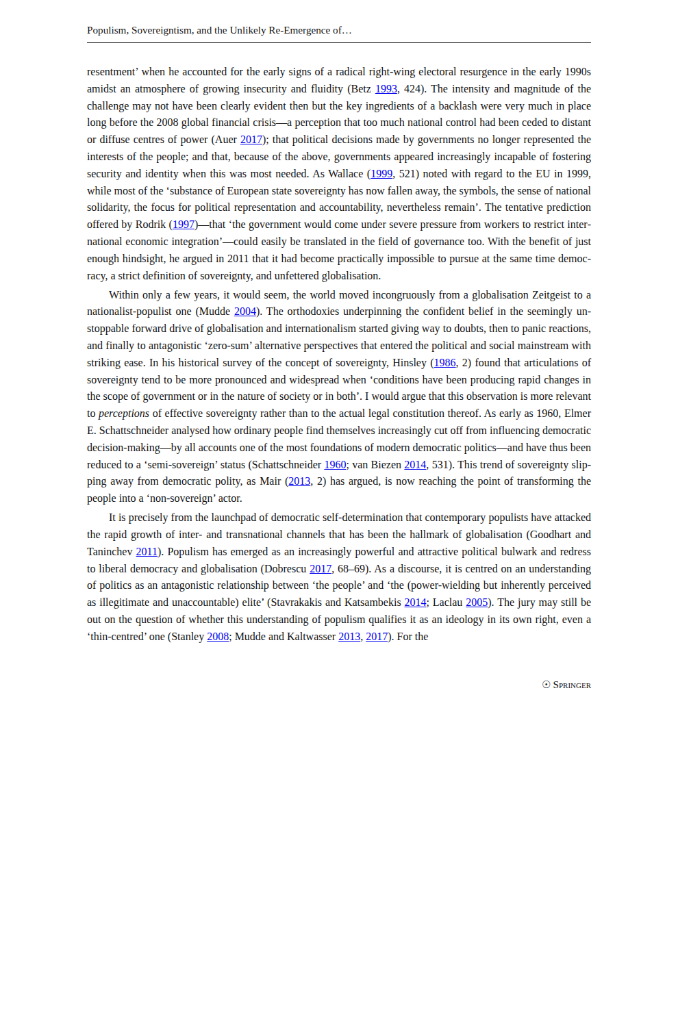Populism, Sovereigntism, and the Unlikely Re-Emergence of…
resentment’ when he accounted for the early signs of a radical right-wing electoral resurgence in the early 1990s amidst an atmosphere of growing insecurity and fluidity (Betz 1993, 424). The intensity and magnitude of the challenge may not have been clearly evident then but the key ingredients of a backlash were very much in place long before the 2008 global financial crisis—a perception that too much national control had been ceded to distant or diffuse centres of power (Auer 2017); that political decisions made by governments no longer represented the interests of the people; and that, because of the above, governments appeared increasingly incapable of fostering security and identity when this was most needed. As Wallace (1999, 521) noted with regard to the EU in 1999, while most of the ‘substance of European state sovereignty has now fallen away, the symbols, the sense of national solidarity, the focus for political representation and accountability, nevertheless remain’. The tentative prediction offered by Rodrik (1997)—that ‘the government would come under severe pressure from workers to restrict international economic integration’—could easily be translated in the field of governance too. With the benefit of just enough hindsight, he argued in 2011 that it had become practically impossible to pursue at the same time democracy, a strict definition of sovereignty, and unfettered globalisation.
Within only a few years, it would seem, the world moved incongruously from a globalisation Zeitgeist to a nationalist-populist one (Mudde 2004). The orthodoxies underpinning the confident belief in the seemingly unstoppable forward drive of globalisation and internationalism started giving way to doubts, then to panic reactions, and finally to antagonistic ‘zero-sum’ alternative perspectives that entered the political and social mainstream with striking ease. In his historical survey of the concept of sovereignty, Hinsley (1986, 2) found that articulations of sovereignty tend to be more pronounced and widespread when ‘conditions have been producing rapid changes in the scope of government or in the nature of society or in both’. I would argue that this observation is more relevant to perceptions of effective sovereignty rather than to the actual legal constitution thereof. As early as 1960, Elmer E. Schattschneider analysed how ordinary people find themselves increasingly cut off from influencing democratic decision-making—by all accounts one of the most foundations of modern democratic politics—and have thus been reduced to a ‘semi-sovereign’ status (Schattschneider 1960; van Biezen 2014, 531). This trend of sovereignty slipping away from democratic polity, as Mair (2013, 2) has argued, is now reaching the point of transforming the people into a ‘non-sovereign’ actor.
It is precisely from the launchpad of democratic self-determination that contemporary populists have attacked the rapid growth of inter- and transnational channels that has been the hallmark of globalisation (Goodhart and Taninchev 2011). Populism has emerged as an increasingly powerful and attractive political bulwark and redress to liberal democracy and globalisation (Dobrescu 2017, 68–69). As a discourse, it is centred on an understanding of politics as an antagonistic relationship between ‘the people’ and ‘the (power-wielding but inherently perceived as illegitimate and unaccountable) elite’ (Stavrakakis and Katsambekis 2014; Laclau 2005). The jury may still be out on the question of whether this understanding of populism qualifies it as an ideology in its own right, even a ‘thin-centred’ one (Stanley 2008; Mudde and Kaltwasser 2013, 2017). For the
Springer